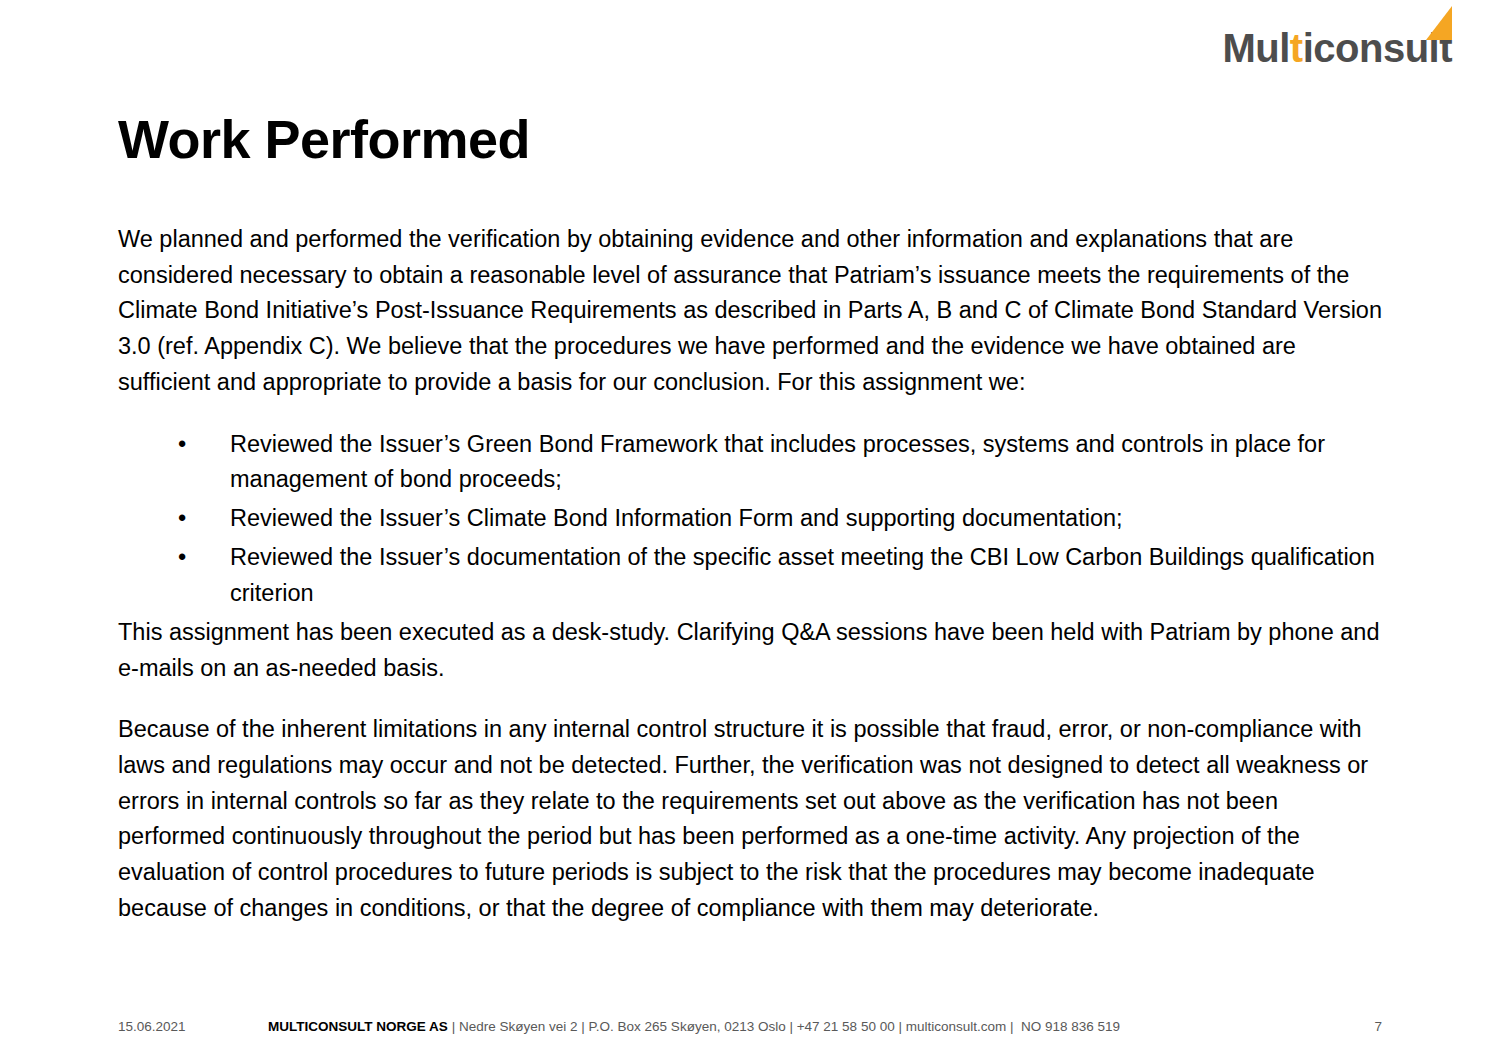Multiconsult
Work Performed
We planned and performed the verification by obtaining evidence and other information and explanations that are considered necessary to obtain a reasonable level of assurance that Patriam’s issuance meets the requirements of the Climate Bond Initiative’s Post-Issuance Requirements as described in Parts A, B and C of Climate Bond Standard Version 3.0 (ref. Appendix C). We believe that the procedures we have performed and the evidence we have obtained are sufficient and appropriate to provide a basis for our conclusion. For this assignment we:
Reviewed the Issuer’s Green Bond Framework that includes processes, systems and controls in place for management of bond proceeds;
Reviewed the Issuer’s Climate Bond Information Form and supporting documentation;
Reviewed the Issuer’s documentation of the specific asset meeting the CBI Low Carbon Buildings qualification criterion
This assignment has been executed as a desk-study. Clarifying Q&A sessions have been held with Patriam by phone and e-mails on an as-needed basis.
Because of the inherent limitations in any internal control structure it is possible that fraud, error, or non-compliance with laws and regulations may occur and not be detected. Further, the verification was not designed to detect all weakness or errors in internal controls so far as they relate to the requirements set out above as the verification has not been performed continuously throughout the period but has been performed as a one-time activity. Any projection of the evaluation of control procedures to future periods is subject to the risk that the procedures may become inadequate because of changes in conditions, or that the degree of compliance with them may deteriorate.
15.06.2021 MULTICONSULT NORGE AS | Nedre Skøyen vei 2 | P.O. Box 265 Skøyen, 0213 Oslo | +47 21 58 50 00 | multiconsult.com | NO 918 836 519 7